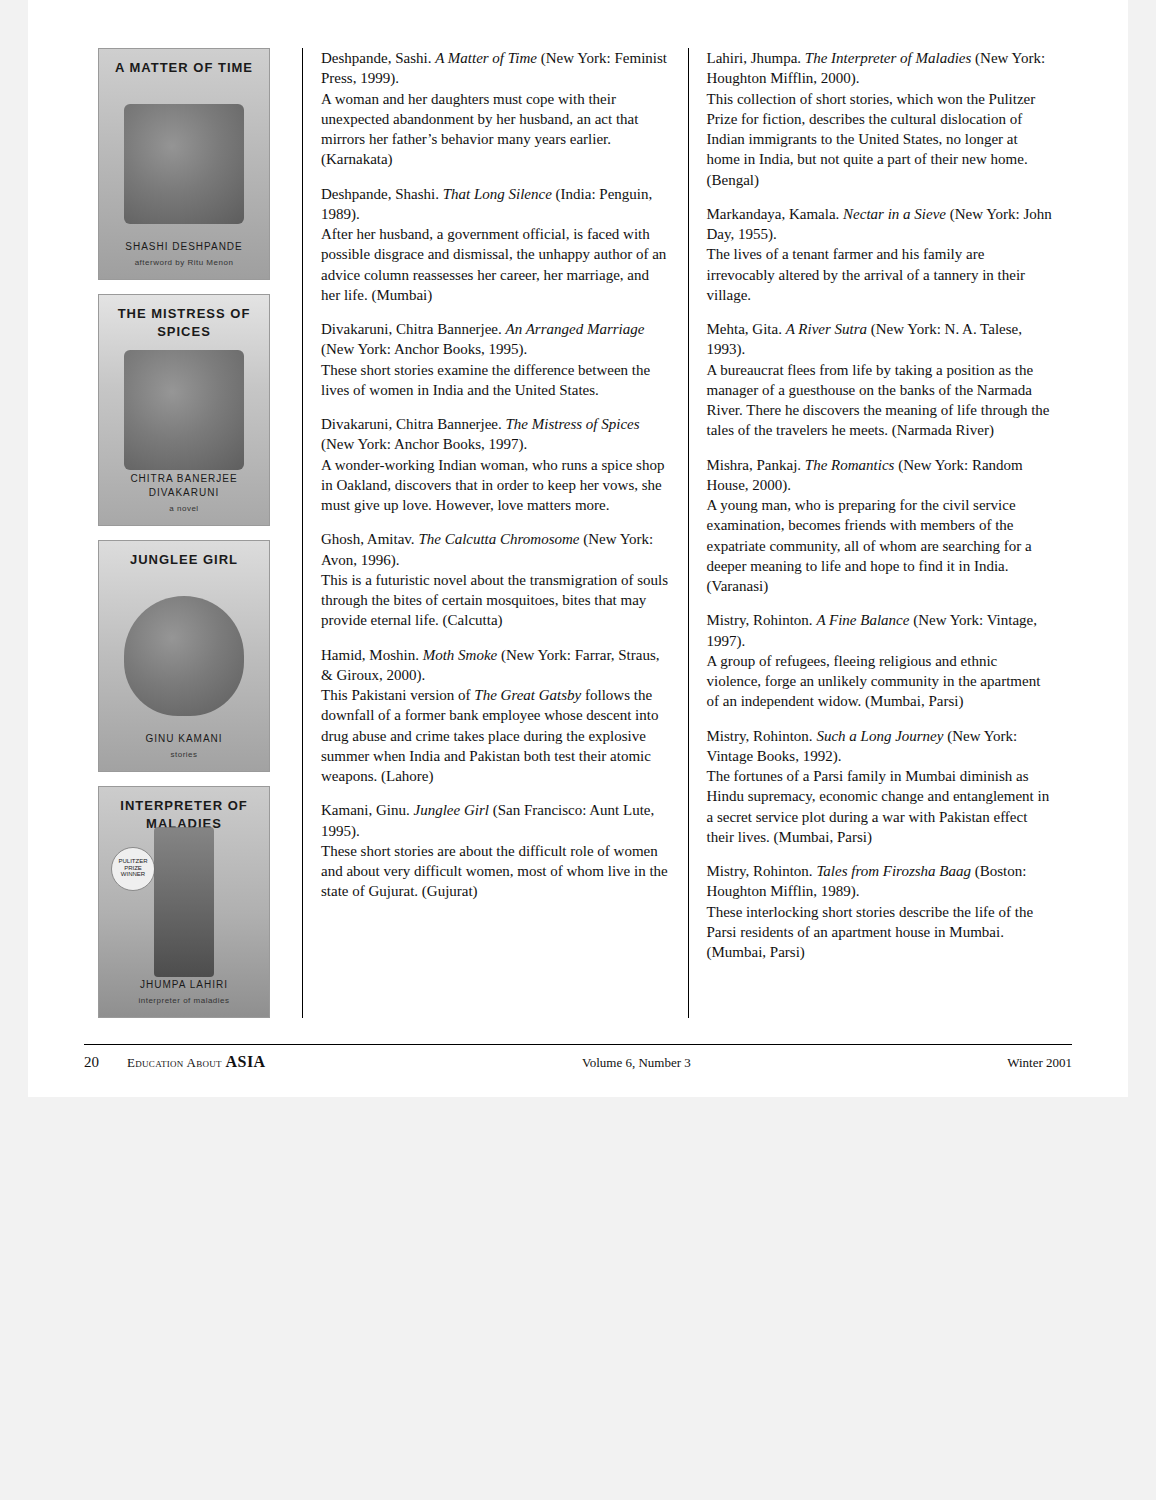A Matter of Time
Shashi Deshpande
afterword by Ritu Menon
The Mistress of Spices
Chitra Banerjee Divakaruni
a novel
Junglee Girl
Ginu Kamani
stories
Interpreter of Maladies
PULITZER PRIZE WINNER
Jhumpa Lahiri
interpreter of maladies
Deshpande, Sashi. A Matter of Time (New York: Feminist Press, 1999).
A woman and her daughters must cope with their unexpected abandonment by her husband, an act that mirrors her father’s behavior many years earlier. (Karnakata)
Deshpande, Shashi. That Long Silence (India: Penguin, 1989).
After her husband, a government official, is faced with possible disgrace and dismissal, the unhappy author of an advice column reassesses her career, her marriage, and her life. (Mumbai)
Divakaruni, Chitra Bannerjee. An Arranged Marriage (New York: Anchor Books, 1995).
These short stories examine the difference between the lives of women in India and the United States.
Divakaruni, Chitra Bannerjee. The Mistress of Spices (New York: Anchor Books, 1997).
A wonder-working Indian woman, who runs a spice shop in Oakland, discovers that in order to keep her vows, she must give up love. However, love matters more.
Ghosh, Amitav. The Calcutta Chromosome (New York: Avon, 1996).
This is a futuristic novel about the transmigration of souls through the bites of certain mosquitoes, bites that may provide eternal life. (Calcutta)
Hamid, Moshin. Moth Smoke (New York: Farrar, Straus, & Giroux, 2000).
This Pakistani version of The Great Gatsby follows the downfall of a former bank employee whose descent into drug abuse and crime takes place during the explosive summer when India and Pakistan both test their atomic weapons. (Lahore)
Kamani, Ginu. Junglee Girl (San Francisco: Aunt Lute, 1995).
These short stories are about the difficult role of women and about very difficult women, most of whom live in the state of Gujurat. (Gujurat)
Lahiri, Jhumpa. The Interpreter of Maladies (New York: Houghton Mifflin, 2000).
This collection of short stories, which won the Pulitzer Prize for fiction, describes the cultural dislocation of Indian immigrants to the United States, no longer at home in India, but not quite a part of their new home. (Bengal)
Markandaya, Kamala. Nectar in a Sieve (New York: John Day, 1955).
The lives of a tenant farmer and his family are irrevocably altered by the arrival of a tannery in their village.
Mehta, Gita. A River Sutra (New York: N. A. Talese, 1993).
A bureaucrat flees from life by taking a position as the manager of a guesthouse on the banks of the Narmada River. There he discovers the meaning of life through the tales of the travelers he meets. (Narmada River)
Mishra, Pankaj. The Romantics (New York: Random House, 2000).
A young man, who is preparing for the civil service examination, becomes friends with members of the expatriate community, all of whom are searching for a deeper meaning to life and hope to find it in India. (Varanasi)
Mistry, Rohinton. A Fine Balance (New York: Vintage, 1997).
A group of refugees, fleeing religious and ethnic violence, forge an unlikely community in the apartment of an independent widow. (Mumbai, Parsi)
Mistry, Rohinton. Such a Long Journey (New York: Vintage Books, 1992).
The fortunes of a Parsi family in Mumbai diminish as Hindu supremacy, economic change and entanglement in a secret service plot during a war with Pakistan effect their lives. (Mumbai, Parsi)
Mistry, Rohinton. Tales from Firozsha Baag (Boston: Houghton Mifflin, 1989).
These interlocking short stories describe the life of the Parsi residents of an apartment house in Mumbai. (Mumbai, Parsi)
20
Education About ASIA
Volume 6, Number 3
Winter 2001